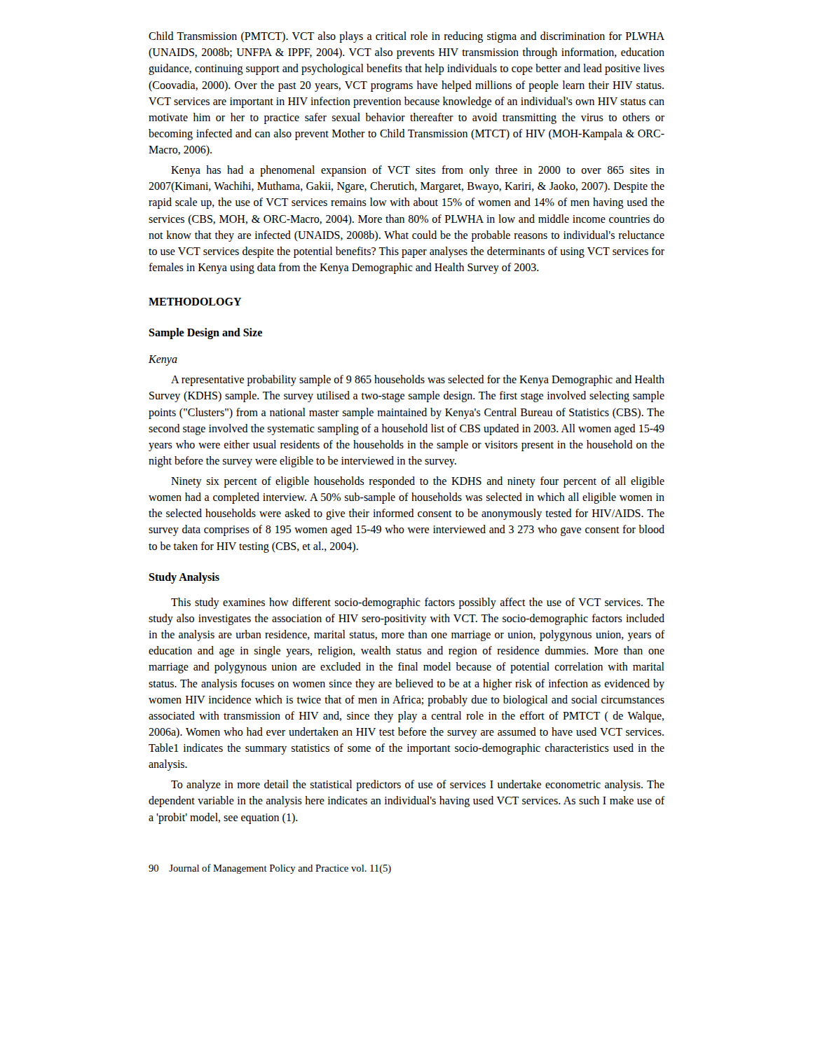Child Transmission (PMTCT). VCT also plays a critical role in reducing stigma and discrimination for PLWHA (UNAIDS, 2008b; UNFPA & IPPF, 2004). VCT also prevents HIV transmission through information, education guidance, continuing support and psychological benefits that help individuals to cope better and lead positive lives (Coovadia, 2000). Over the past 20 years, VCT programs have helped millions of people learn their HIV status. VCT services are important in HIV infection prevention because knowledge of an individual's own HIV status can motivate him or her to practice safer sexual behavior thereafter to avoid transmitting the virus to others or becoming infected and can also prevent Mother to Child Transmission (MTCT) of HIV (MOH-Kampala & ORC-Macro, 2006).
Kenya has had a phenomenal expansion of VCT sites from only three in 2000 to over 865 sites in 2007(Kimani, Wachihi, Muthama, Gakii, Ngare, Cherutich, Margaret, Bwayo, Kariri, & Jaoko, 2007). Despite the rapid scale up, the use of VCT services remains low with about 15% of women and 14% of men having used the services (CBS, MOH, & ORC-Macro, 2004). More than 80% of PLWHA in low and middle income countries do not know that they are infected (UNAIDS, 2008b). What could be the probable reasons to individual's reluctance to use VCT services despite the potential benefits? This paper analyses the determinants of using VCT services for females in Kenya using data from the Kenya Demographic and Health Survey of 2003.
Methodology
Sample Design and Size
Kenya
A representative probability sample of 9 865 households was selected for the Kenya Demographic and Health Survey (KDHS) sample. The survey utilised a two-stage sample design. The first stage involved selecting sample points ("Clusters") from a national master sample maintained by Kenya's Central Bureau of Statistics (CBS). The second stage involved the systematic sampling of a household list of CBS updated in 2003. All women aged 15-49 years who were either usual residents of the households in the sample or visitors present in the household on the night before the survey were eligible to be interviewed in the survey.
Ninety six percent of eligible households responded to the KDHS and ninety four percent of all eligible women had a completed interview. A 50% sub-sample of households was selected in which all eligible women in the selected households were asked to give their informed consent to be anonymously tested for HIV/AIDS. The survey data comprises of 8 195 women aged 15-49 who were interviewed and 3 273 who gave consent for blood to be taken for HIV testing (CBS, et al., 2004).
Study Analysis
This study examines how different socio-demographic factors possibly affect the use of VCT services. The study also investigates the association of HIV sero-positivity with VCT. The socio-demographic factors included in the analysis are urban residence, marital status, more than one marriage or union, polygynous union, years of education and age in single years, religion, wealth status and region of residence dummies. More than one marriage and polygynous union are excluded in the final model because of potential correlation with marital status. The analysis focuses on women since they are believed to be at a higher risk of infection as evidenced by women HIV incidence which is twice that of men in Africa; probably due to biological and social circumstances associated with transmission of HIV and, since they play a central role in the effort of PMTCT ( de Walque, 2006a). Women who had ever undertaken an HIV test before the survey are assumed to have used VCT services. Table1 indicates the summary statistics of some of the important socio-demographic characteristics used in the analysis.
To analyze in more detail the statistical predictors of use of services I undertake econometric analysis. The dependent variable in the analysis here indicates an individual's having used VCT services. As such I make use of a 'probit' model, see equation (1).
90 Journal of Management Policy and Practice vol. 11(5)